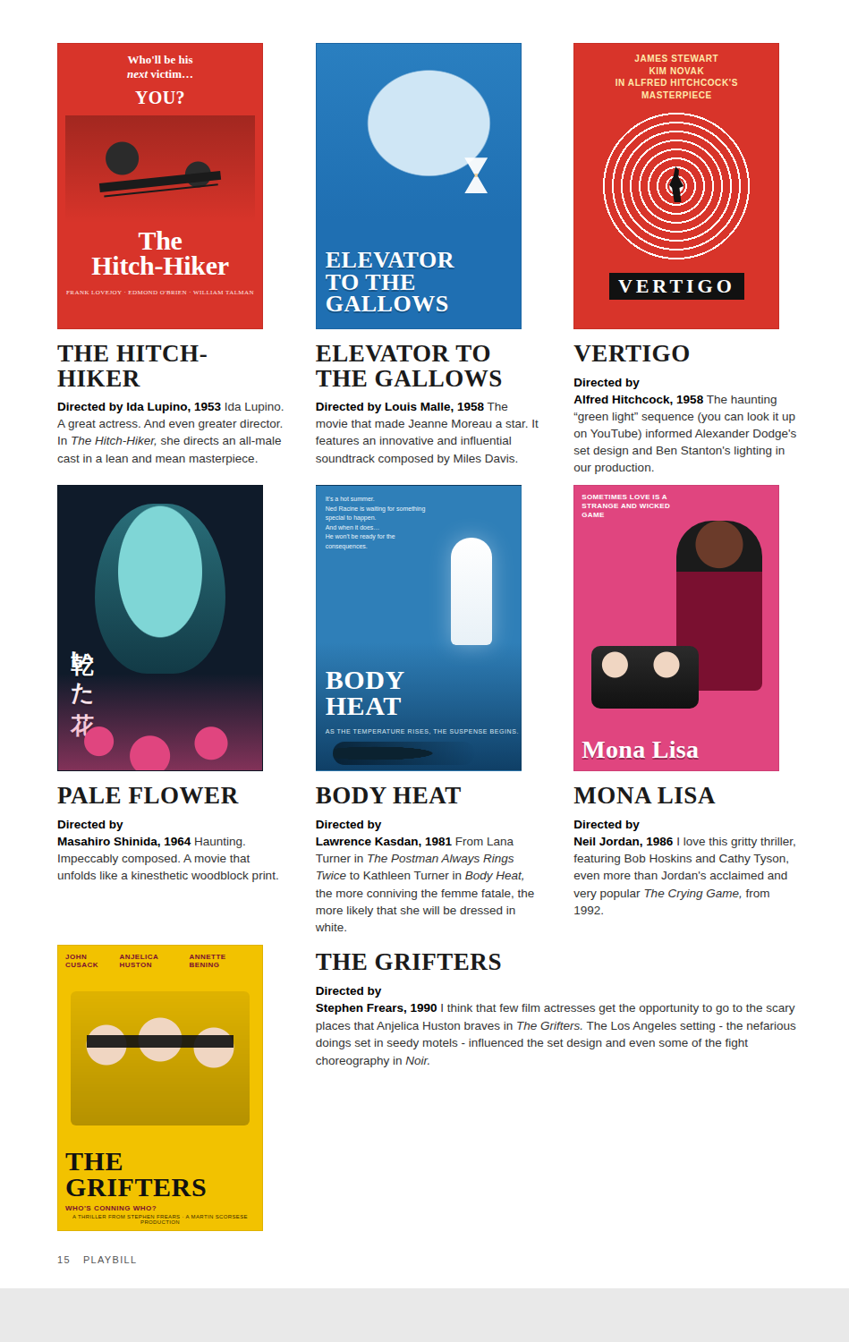Who'll be his
next victim…
YOU?
The
Hitch-Hiker
Frank Lovejoy · Edmond O'Brien · William Talman
The Hitch-Hiker
Directed by Ida Lupino, 1953 Ida Lupino. A great actress. And even greater director. In The Hitch-Hiker, she directs an all-male cast in a lean and mean masterpiece.
Elevator
to the
Gallows
Elevator to the Gallows
Directed by Louis Malle, 1958 The movie that made Jeanne Moreau a star. It features an innovative and influential soundtrack composed by Miles Davis.
James Stewart
Kim Novak
in Alfred Hitchcock's
Masterpiece
Vertigo
Vertigo
Directed by
Alfred Hitchcock, 1958 The haunting “green light” sequence (you can look it up on YouTube) informed Alexander Dodge's set design and Ben Stanton's lighting in our production.
乾いた花
Pale Flower
Directed by
Masahiro Shinida, 1964 Haunting. Impeccably composed. A movie that unfolds like a kinesthetic woodblock print.
It's a hot summer.
Ned Racine is waiting for something special to happen.
And when it does…
He won't be ready for the consequences.
Body
Heat
As the temperature rises, the suspense begins.
Body Heat
Directed by
Lawrence Kasdan, 1981 From Lana Turner in The Postman Always Rings Twice to Kathleen Turner in Body Heat, the more conniving the femme fatale, the more likely that she will be dressed in white.
Sometimes love is a strange and wicked game
Mona Lisa
Mona Lisa
Directed by
Neil Jordan, 1986 I love this gritty thriller, featuring Bob Hoskins and Cathy Tyson, even more than Jordan's acclaimed and very popular The Crying Game, from 1992.
John Cusack Anjelica Huston Annette Bening
The
Grifters
Who's conning who?
A thriller from Stephen Frears · A Martin Scorsese production
The Grifters
Directed by
Stephen Frears, 1990 I think that few film actresses get the opportunity to go to the scary places that Anjelica Huston braves in The Grifters. The Los Angeles setting - the nefarious doings set in seedy motels - influenced the set design and even some of the fight choreography in Noir.
15 PLAYBILL